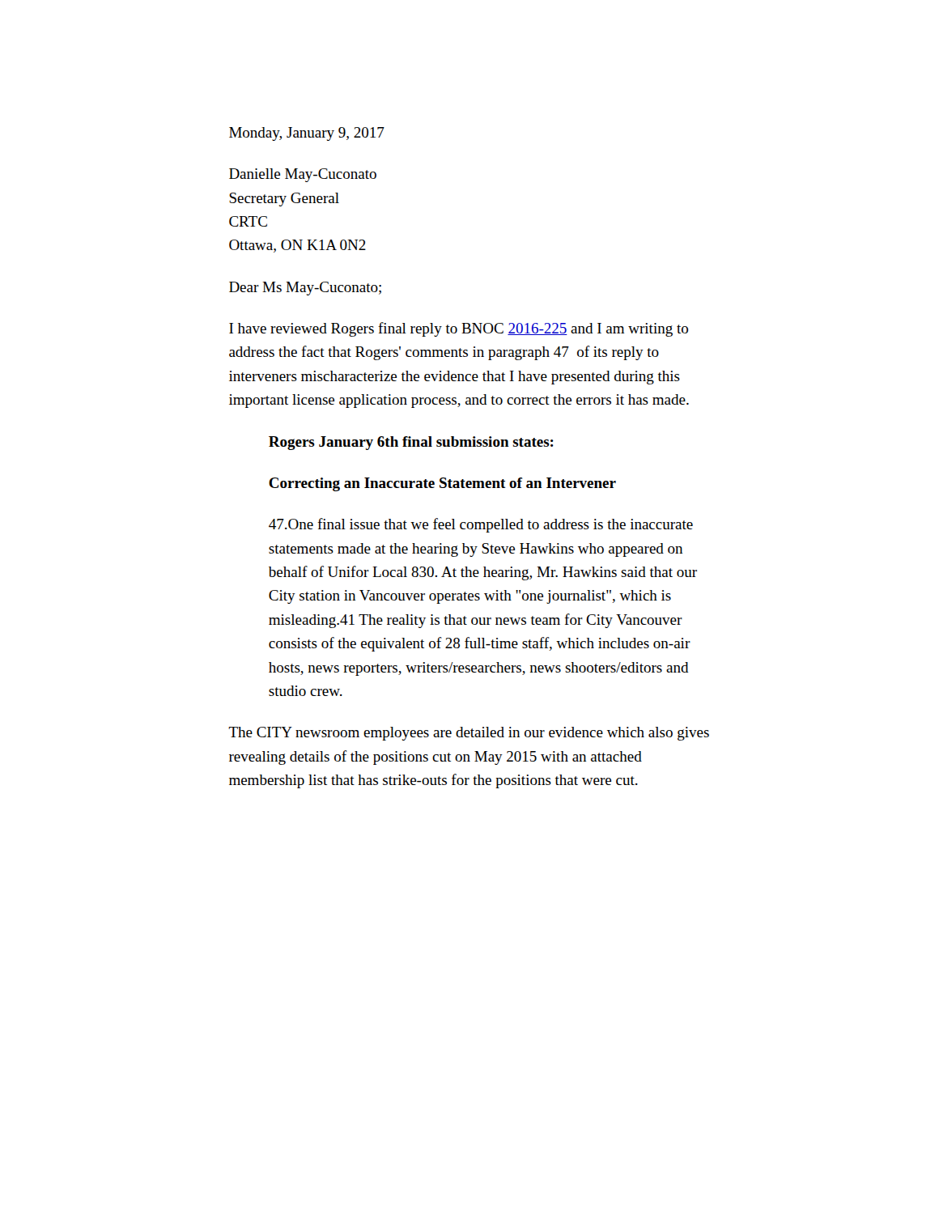Monday, January 9, 2017
Danielle May-Cuconato
Secretary General
CRTC
Ottawa, ON K1A 0N2
Dear Ms May-Cuconato;
I have reviewed Rogers final reply to BNOC 2016-225 and I am writing to address the fact that Rogers' comments in paragraph 47 of its reply to interveners mischaracterize the evidence that I have presented during this important license application process, and to correct the errors it has made.
Rogers January 6th final submission states:
Correcting an Inaccurate Statement of an Intervener
47.One final issue that we feel compelled to address is the inaccurate statements made at the hearing by Steve Hawkins who appeared on behalf of Unifor Local 830. At the hearing, Mr. Hawkins said that our City station in Vancouver operates with "one journalist", which is misleading.41 The reality is that our news team for City Vancouver consists of the equivalent of 28 full-time staff, which includes on-air hosts, news reporters, writers/researchers, news shooters/editors and studio crew.
The CITY newsroom employees are detailed in our evidence which also gives revealing details of the positions cut on May 2015 with an attached membership list that has strike-outs for the positions that were cut.